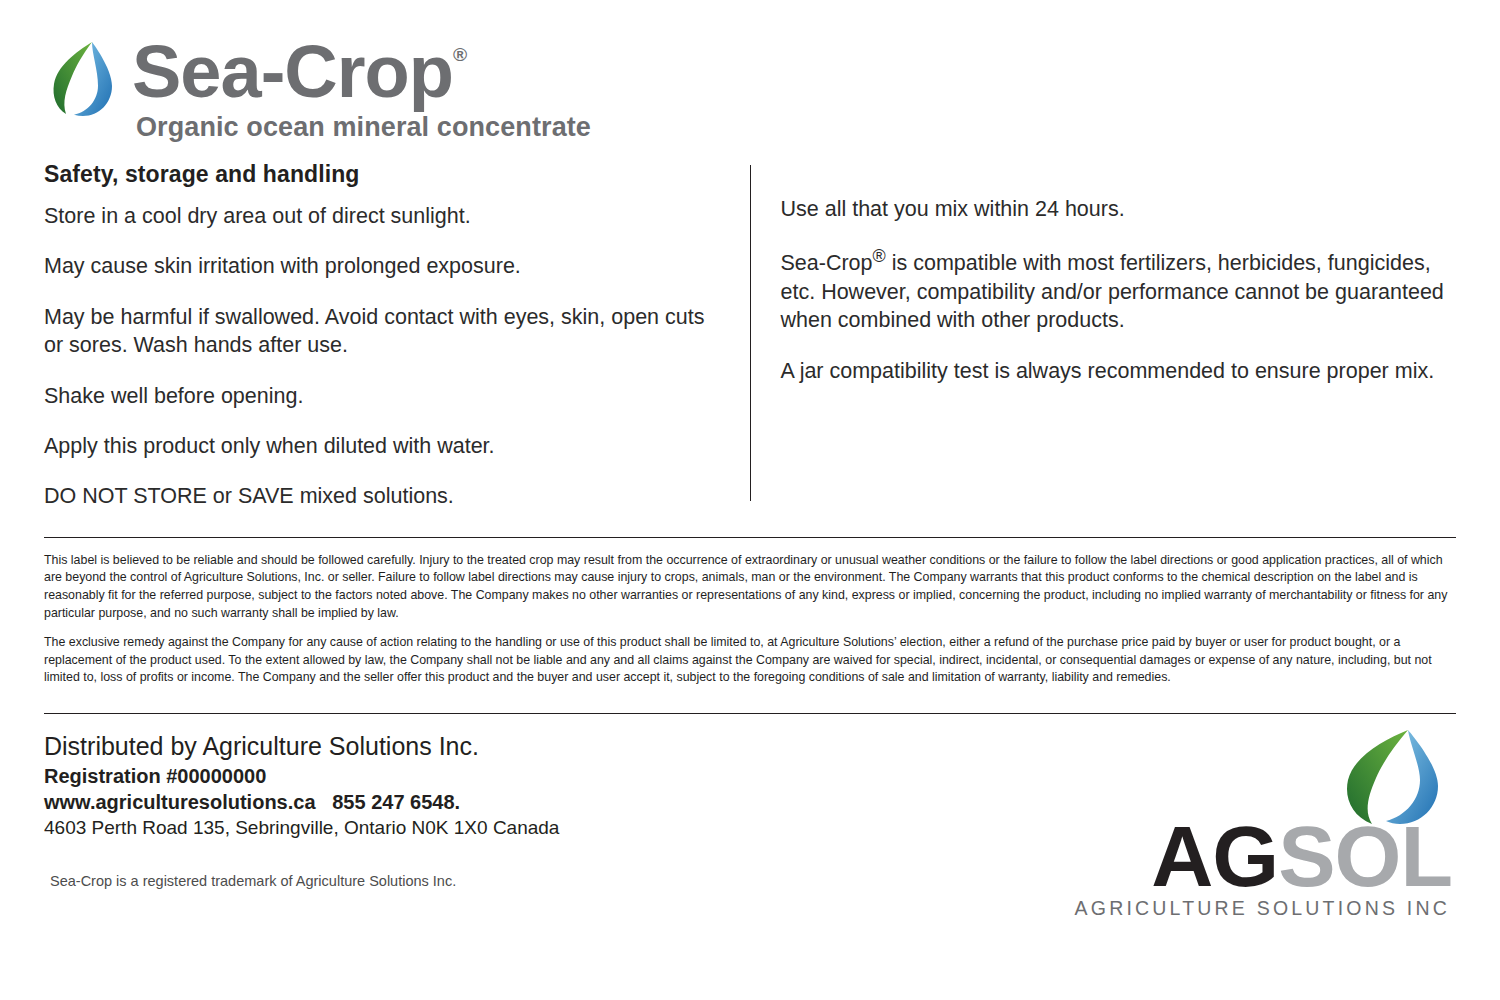Sea-Crop®
Organic ocean mineral concentrate
Safety, storage and handling
Store in a cool dry area out of direct sunlight.
May cause skin irritation with prolonged exposure.
May be harmful if swallowed. Avoid contact with eyes, skin, open cuts or sores. Wash hands after use.
Shake well before opening.
Apply this product only when diluted with water.
DO NOT STORE or SAVE mixed solutions.
Use all that you mix within 24 hours.
Sea-Crop® is compatible with most fertilizers, herbicides, fungicides, etc. However, compatibility and/or performance cannot be guaranteed when combined with other products.
A jar compatibility test is always recommended to ensure proper mix.
This label is believed to be reliable and should be followed carefully. Injury to the treated crop may result from the occurrence of extraordinary or unusual weather conditions or the failure to follow the label directions or good application practices, all of which are beyond the control of Agriculture Solutions, Inc. or seller. Failure to follow label directions may cause injury to crops, animals, man or the environment. The Company warrants that this product conforms to the chemical description on the label and is reasonably fit for the referred purpose, subject to the factors noted above. The Company makes no other warranties or representations of any kind, express or implied, concerning the product, including no implied warranty of merchantability or fitness for any particular purpose, and no such warranty shall be implied by law.
The exclusive remedy against the Company for any cause of action relating to the handling or use of this product shall be limited to, at Agriculture Solutions’ election, either a refund of the purchase price paid by buyer or user for product bought, or a replacement of the product used. To the extent allowed by law, the Company shall not be liable and any and all claims against the Company are waived for special, indirect, incidental, or consequential damages or expense of any nature, including, but not limited to, loss of profits or income. The Company and the seller offer this product and the buyer and user accept it, subject to the foregoing conditions of sale and limitation of warranty, liability and remedies.
Distributed by Agriculture Solutions Inc.
Registration #00000000
www.agriculturesolutions.ca 855 247 6548.
4603 Perth Road 135, Sebringville, Ontario N0K 1X0 Canada
Sea-Crop is a registered trademark of Agriculture Solutions Inc.
AG SOL
AGRICULTURE SOLUTIONS INC